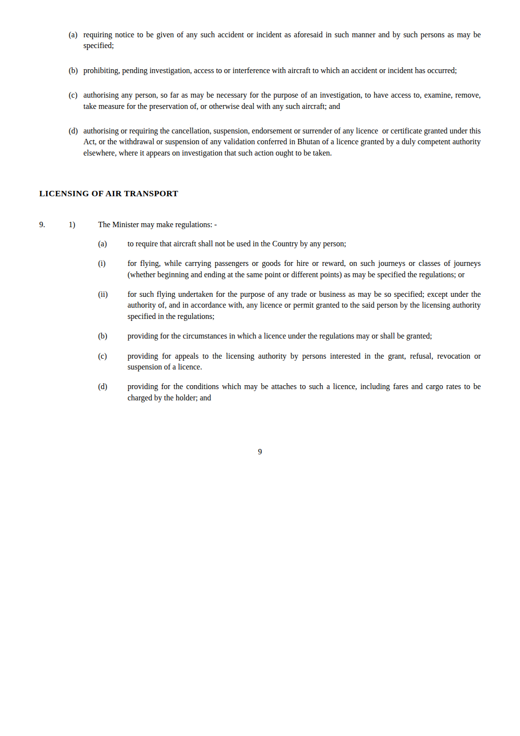(a) requiring notice to be given of any such accident or incident as aforesaid in such manner and by such persons as may be specified;
(b) prohibiting, pending investigation, access to or interference with aircraft to which an accident or incident has occurred;
(c) authorising any person, so far as may be necessary for the purpose of an investigation, to have access to, examine, remove, take measure for the preservation of, or otherwise deal with any such aircraft; and
(d) authorising or requiring the cancellation, suspension, endorsement or surrender of any licence or certificate granted under this Act, or the withdrawal or suspension of any validation conferred in Bhutan of a licence granted by a duly competent authority elsewhere, where it appears on investigation that such action ought to be taken.
LICENSING OF AIR TRANSPORT
9.
1)
The Minister may make regulations: -
(a) to require that aircraft shall not be used in the Country by any person;
(i) for flying, while carrying passengers or goods for hire or reward, on such journeys or classes of journeys (whether beginning and ending at the same point or different points) as may be specified the regulations; or
(ii) for such flying undertaken for the purpose of any trade or business as may be so specified; except under the authority of, and in accordance with, any licence or permit granted to the said person by the licensing authority specified in the regulations;
(b) providing for the circumstances in which a licence under the regulations may or shall be granted;
(c) providing for appeals to the licensing authority by persons interested in the grant, refusal, revocation or suspension of a licence.
(d) providing for the conditions which may be attaches to such a licence, including fares and cargo rates to be charged by the holder; and
9